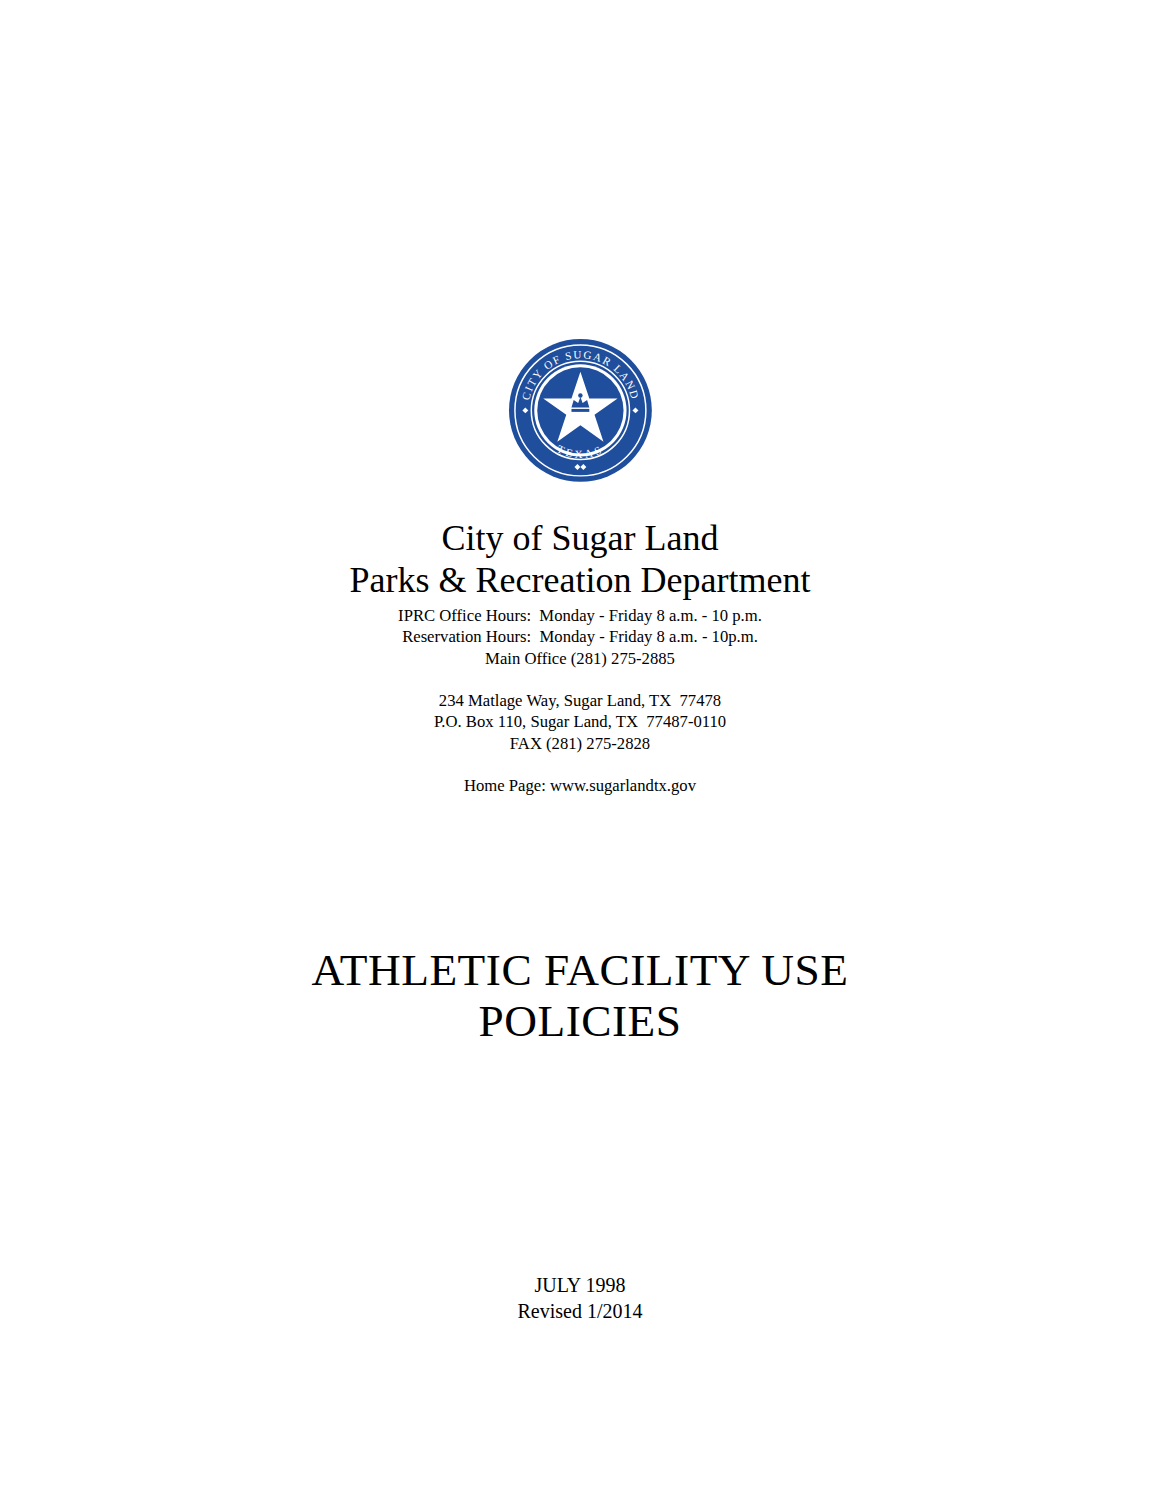CITY OF SUGAR LAND TEXAS
City of Sugar Land
Parks & Recreation Department
IPRC Office Hours: Monday - Friday 8 a.m. - 10 p.m.
Reservation Hours: Monday - Friday 8 a.m. - 10p.m.
Main Office (281) 275-2885
234 Matlage Way, Sugar Land, TX 77478
P.O. Box 110, Sugar Land, TX 77487-0110
FAX (281) 275-2828
Home Page: www.sugarlandtx.gov
ATHLETIC FACILITY USE
POLICIES
JULY 1998
Revised 1/2014